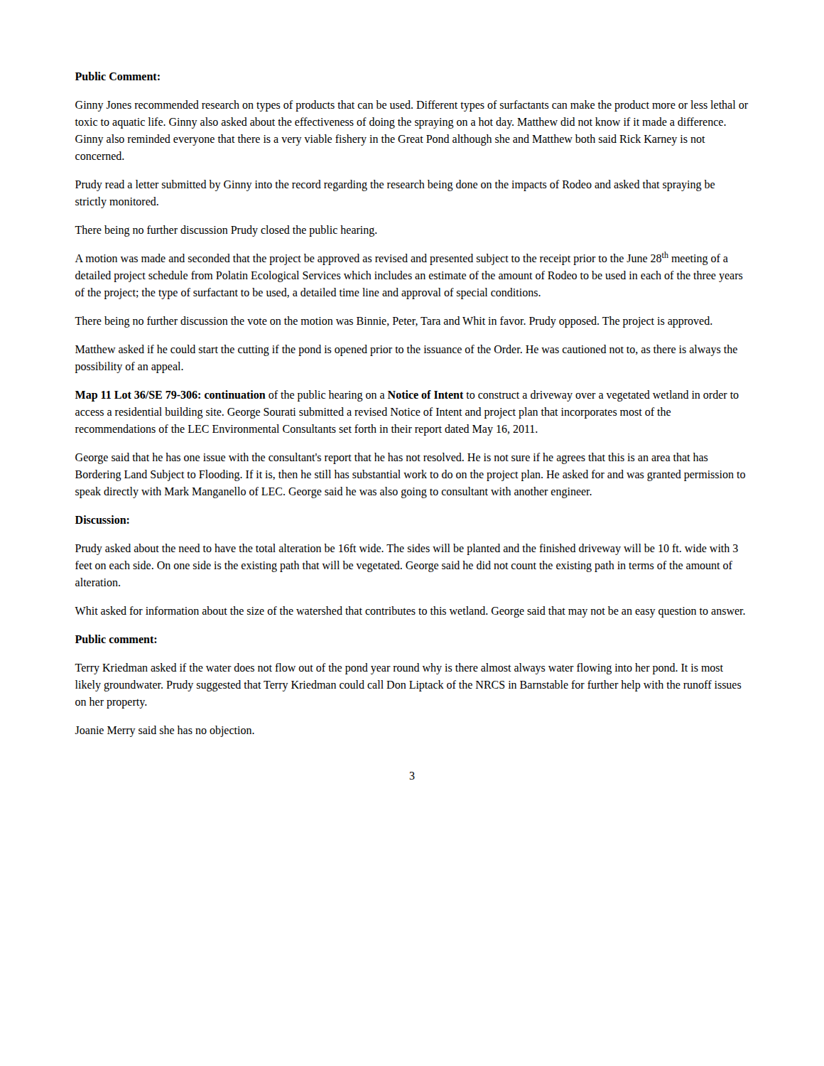Public Comment:
Ginny Jones recommended research on types of products that can be used. Different types of surfactants can make the product more or less lethal or toxic to aquatic life. Ginny also asked about the effectiveness of doing the spraying on a hot day. Matthew did not know if it made a difference. Ginny also reminded everyone that there is a very viable fishery in the Great Pond although she and Matthew both said Rick Karney is not concerned.
Prudy read a letter submitted by Ginny into the record regarding the research being done on the impacts of Rodeo and asked that spraying be strictly monitored.
There being no further discussion Prudy closed the public hearing.
A motion was made and seconded that the project be approved as revised and presented subject to the receipt prior to the June 28th meeting of a detailed project schedule from Polatin Ecological Services which includes an estimate of the amount of Rodeo to be used in each of the three years of the project; the type of surfactant to be used, a detailed time line and approval of special conditions.
There being no further discussion the vote on the motion was Binnie, Peter, Tara and Whit in favor. Prudy opposed. The project is approved.
Matthew asked if he could start the cutting if the pond is opened prior to the issuance of the Order. He was cautioned not to, as there is always the possibility of an appeal.
Map 11 Lot 36/SE 79-306: continuation of the public hearing on a Notice of Intent to construct a driveway over a vegetated wetland in order to access a residential building site. George Sourati submitted a revised Notice of Intent and project plan that incorporates most of the recommendations of the LEC Environmental Consultants set forth in their report dated May 16, 2011.
George said that he has one issue with the consultant's report that he has not resolved. He is not sure if he agrees that this is an area that has Bordering Land Subject to Flooding. If it is, then he still has substantial work to do on the project plan. He asked for and was granted permission to speak directly with Mark Manganello of LEC. George said he was also going to consultant with another engineer.
Discussion:
Prudy asked about the need to have the total alteration be 16ft wide. The sides will be planted and the finished driveway will be 10 ft. wide with 3 feet on each side. On one side is the existing path that will be vegetated. George said he did not count the existing path in terms of the amount of alteration.
Whit asked for information about the size of the watershed that contributes to this wetland. George said that may not be an easy question to answer.
Public comment:
Terry Kriedman asked if the water does not flow out of the pond year round why is there almost always water flowing into her pond. It is most likely groundwater. Prudy suggested that Terry Kriedman could call Don Liptack of the NRCS in Barnstable for further help with the runoff issues on her property.
Joanie Merry said she has no objection.
3